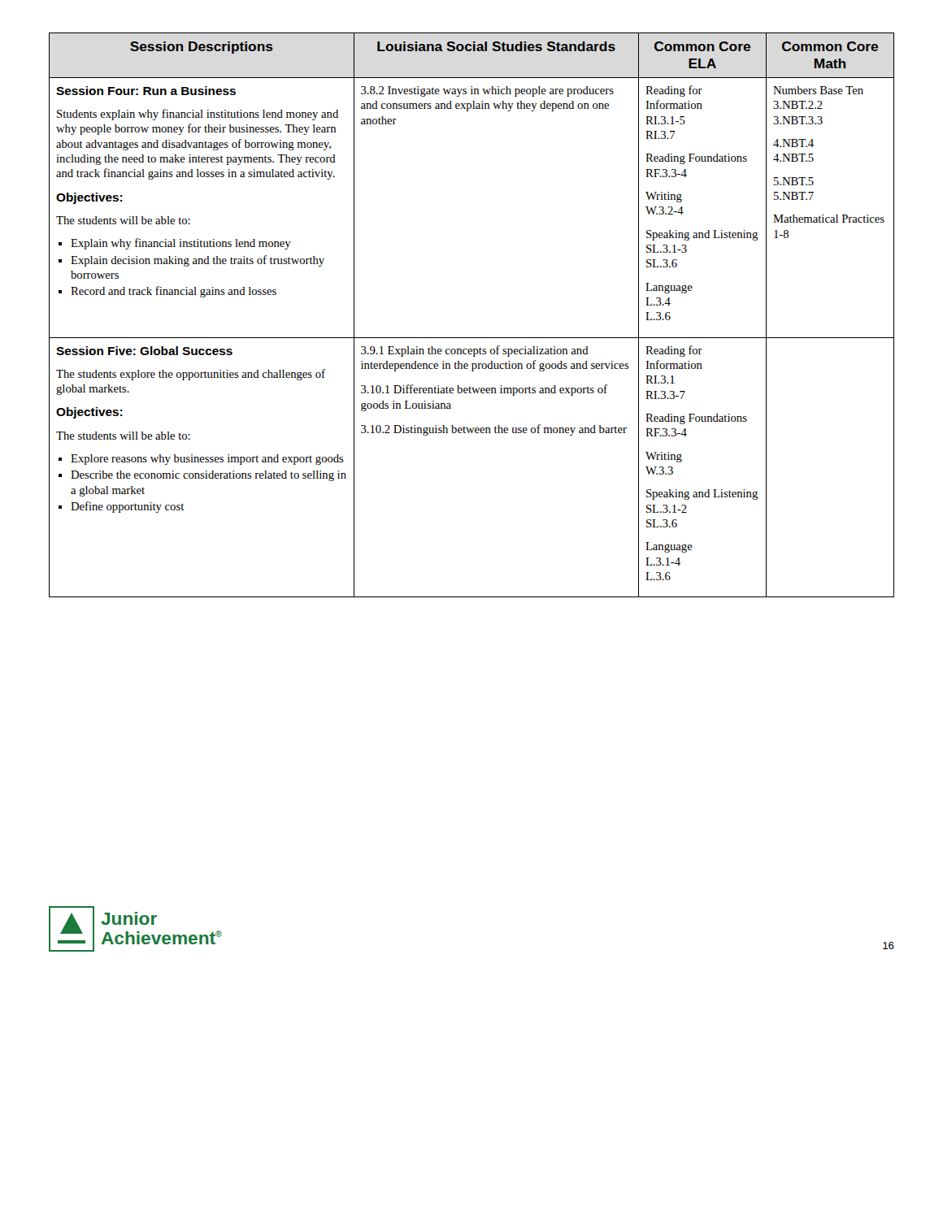| Session Descriptions | Louisiana Social Studies Standards | Common Core ELA | Common Core Math |
| --- | --- | --- | --- |
| Session Four: Run a Business Students explain why financial institutions lend money and why people borrow money for their businesses. They learn about advantages and disadvantages of borrowing money, including the need to make interest payments. They record and track financial gains and losses in a simulated activity. Objectives: The students will be able to: Explain why financial institutions lend money Explain decision making and the traits of trustworthy borrowers Record and track financial gains and losses | 3.8.2 Investigate ways in which people are producers and consumers and explain why they depend on one another | Reading for Information RI.3.1-5 RI.3.7 Reading Foundations RF.3.3-4 Writing W.3.2-4 Speaking and Listening SL.3.1-3 SL.3.6 Language L.3.4 L.3.6 | Numbers Base Ten 3.NBT.2.2 3.NBT.3.3 4.NBT.4 4.NBT.5 5.NBT.5 5.NBT.7 Mathematical Practices 1-8 |
| Session Five: Global Success The students explore the opportunities and challenges of global markets. Objectives: The students will be able to: Explore reasons why businesses import and export goods Describe the economic considerations related to selling in a global market Define opportunity cost | 3.9.1 Explain the concepts of specialization and interdependence in the production of goods and services 3.10.1 Differentiate between imports and exports of goods in Louisiana 3.10.2 Distinguish between the use of money and barter | Reading for Information RI.3.1 RI.3.3-7 Reading Foundations RF.3.3-4 Writing W.3.3 Speaking and Listening SL.3.1-2 SL.3.6 Language L.3.1-4 L.3.6 | |
Junior Achievement®
16